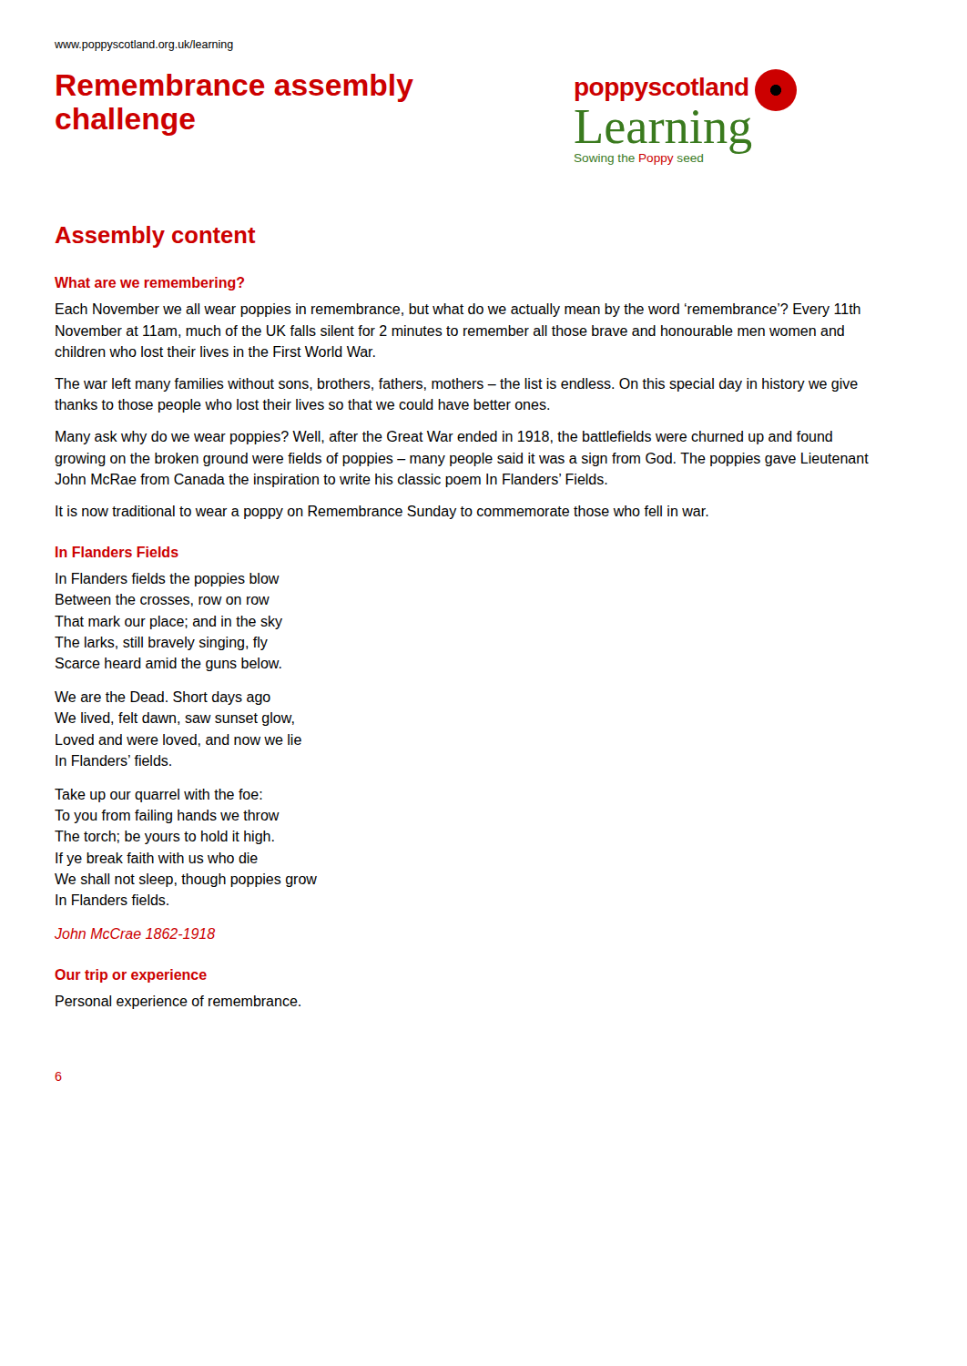www.poppyscotland.org.uk/learning
Remembrance assembly challenge
poppyscotland
Learning
Sowing the Poppy seed
Assembly content
What are we remembering?
Each November we all wear poppies in remembrance, but what do we actually mean by the word ‘remembrance’? Every 11th November at 11am, much of the UK falls silent for 2 minutes to remember all those brave and honourable men women and children who lost their lives in the First World War.
The war left many families without sons, brothers, fathers, mothers – the list is endless. On this special day in history we give thanks to those people who lost their lives so that we could have better ones.
Many ask why do we wear poppies? Well, after the Great War ended in 1918, the battlefields were churned up and found growing on the broken ground were fields of poppies – many people said it was a sign from God. The poppies gave Lieutenant John McRae from Canada the inspiration to write his classic poem In Flanders’ Fields.
It is now traditional to wear a poppy on Remembrance Sunday to commemorate those who fell in war.
In Flanders Fields
In Flanders fields the poppies blow
Between the crosses, row on row
That mark our place; and in the sky
The larks, still bravely singing, fly
Scarce heard amid the guns below.
We are the Dead. Short days ago
We lived, felt dawn, saw sunset glow,
Loved and were loved, and now we lie
In Flanders’ fields.
Take up our quarrel with the foe:
To you from failing hands we throw
The torch; be yours to hold it high.
If ye break faith with us who die
We shall not sleep, though poppies grow
In Flanders fields.
John McCrae 1862-1918
Our trip or experience
Personal experience of remembrance.
6